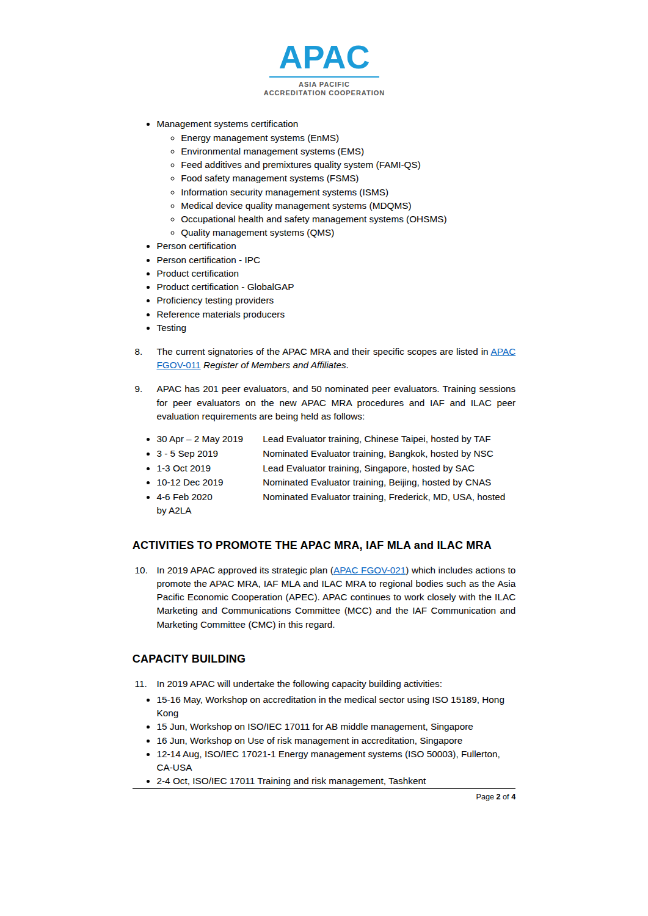Management systems certification
Energy management systems (EnMS)
Environmental management systems (EMS)
Feed additives and premixtures quality system (FAMI-QS)
Food safety management systems (FSMS)
Information security management systems (ISMS)
Medical device quality management systems (MDQMS)
Occupational health and safety management systems (OHSMS)
Quality management systems (QMS)
Person certification
Person certification - IPC
Product certification
Product certification - GlobalGAP
Proficiency testing providers
Reference materials producers
Testing
The current signatories of the APAC MRA and their specific scopes are listed in APAC FGOV-011 Register of Members and Affiliates.
APAC has 201 peer evaluators, and 50 nominated peer evaluators. Training sessions for peer evaluators on the new APAC MRA procedures and IAF and ILAC peer evaluation requirements are being held as follows:
30 Apr – 2 May 2019 Lead Evaluator training, Chinese Taipei, hosted by TAF
3 - 5 Sep 2019 Nominated Evaluator training, Bangkok, hosted by NSC
1-3 Oct 2019 Lead Evaluator training, Singapore, hosted by SAC
10-12 Dec 2019 Nominated Evaluator training, Beijing, hosted by CNAS
4-6 Feb 2020 Nominated Evaluator training, Frederick, MD, USA, hosted by A2LA
ACTIVITIES TO PROMOTE THE APAC MRA, IAF MLA and ILAC MRA
In 2019 APAC approved its strategic plan (APAC FGOV-021) which includes actions to promote the APAC MRA, IAF MLA and ILAC MRA to regional bodies such as the Asia Pacific Economic Cooperation (APEC). APAC continues to work closely with the ILAC Marketing and Communications Committee (MCC) and the IAF Communication and Marketing Committee (CMC) in this regard.
CAPACITY BUILDING
In 2019 APAC will undertake the following capacity building activities:
15-16 May, Workshop on accreditation in the medical sector using ISO 15189, Hong Kong
15 Jun, Workshop on ISO/IEC 17011 for AB middle management, Singapore
16 Jun, Workshop on Use of risk management in accreditation, Singapore
12-14 Aug, ISO/IEC 17021-1 Energy management systems (ISO 50003), Fullerton, CA-USA
2-4 Oct, ISO/IEC 17011 Training and risk management, Tashkent
Page 2 of 4